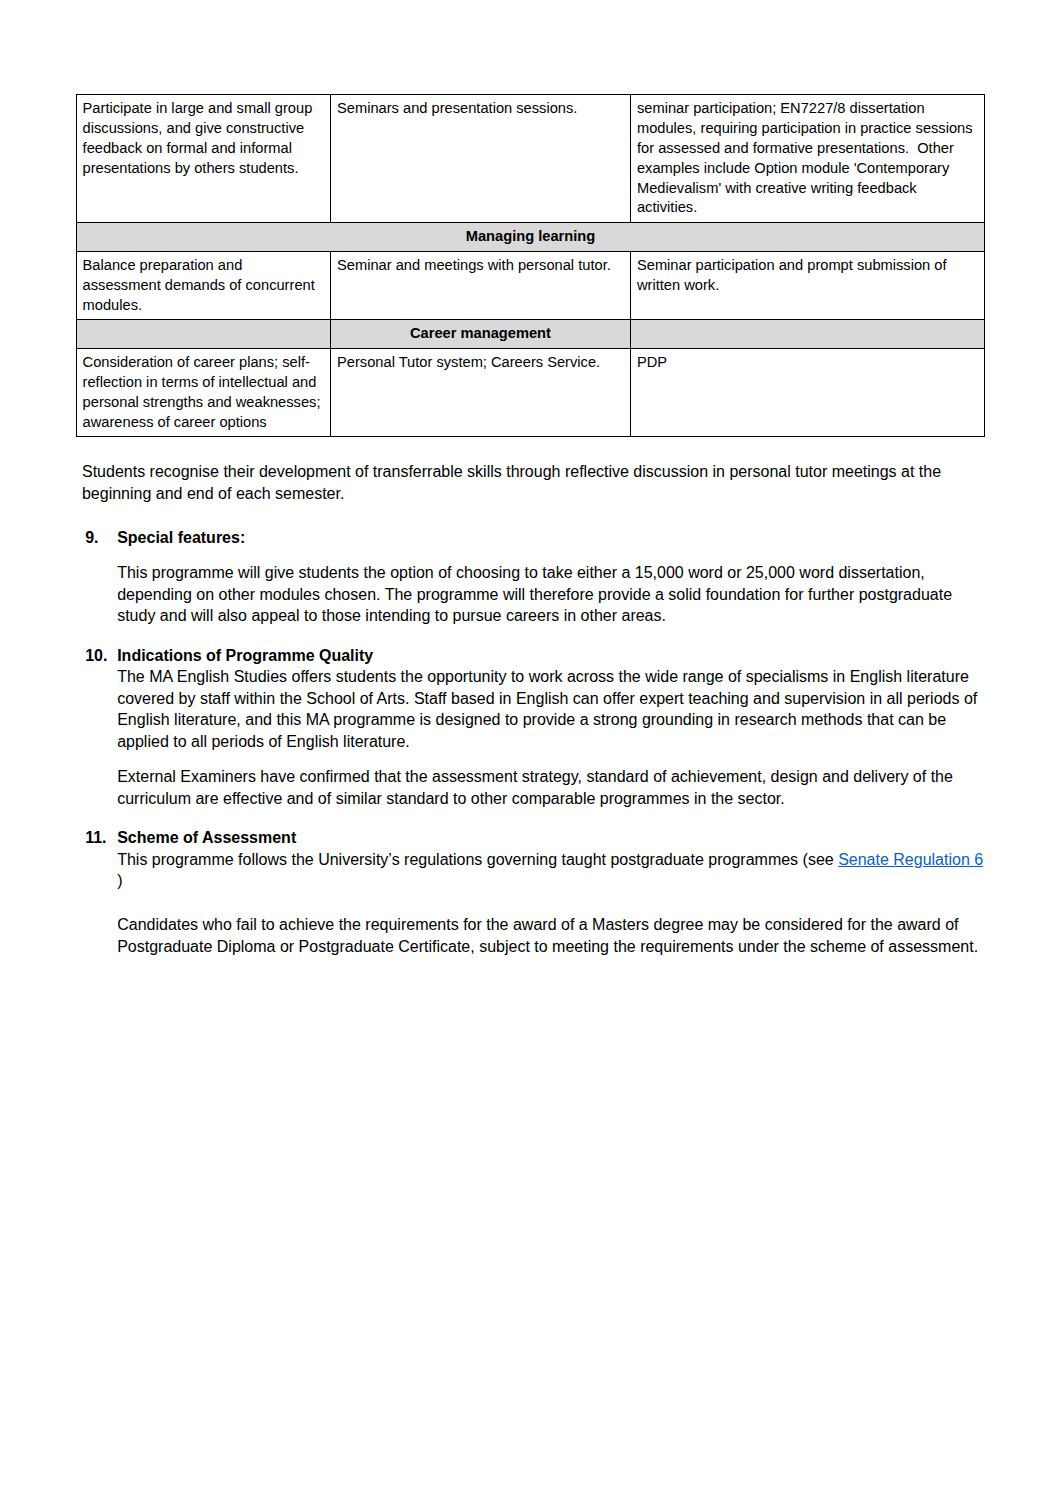| Participate in large and small group discussions, and give constructive feedback on formal and informal presentations by others students. | Seminars and presentation sessions. | seminar participation; EN7227/8 dissertation modules, requiring participation in practice sessions for assessed and formative presentations. Other examples include Option module 'Contemporary Medievalism' with creative writing feedback activities. |
| Managing learning |
| Balance preparation and assessment demands of concurrent modules. | Seminar and meetings with personal tutor. | Seminar participation and prompt submission of written work. |
| | Career management | |
| Consideration of career plans; self-reflection in terms of intellectual and personal strengths and weaknesses; awareness of career options | Personal Tutor system; Careers Service. | PDP |
Students recognise their development of transferrable skills through reflective discussion in personal tutor meetings at the beginning and end of each semester.
9. Special features:
This programme will give students the option of choosing to take either a 15,000 word or 25,000 word dissertation, depending on other modules chosen. The programme will therefore provide a solid foundation for further postgraduate study and will also appeal to those intending to pursue careers in other areas.
10. Indications of Programme Quality
The MA English Studies offers students the opportunity to work across the wide range of specialisms in English literature covered by staff within the School of Arts. Staff based in English can offer expert teaching and supervision in all periods of English literature, and this MA programme is designed to provide a strong grounding in research methods that can be applied to all periods of English literature.
External Examiners have confirmed that the assessment strategy, standard of achievement, design and delivery of the curriculum are effective and of similar standard to other comparable programmes in the sector.
11. Scheme of Assessment
This programme follows the University’s regulations governing taught postgraduate programmes (see Senate Regulation 6 )
Candidates who fail to achieve the requirements for the award of a Masters degree may be considered for the award of Postgraduate Diploma or Postgraduate Certificate, subject to meeting the requirements under the scheme of assessment.